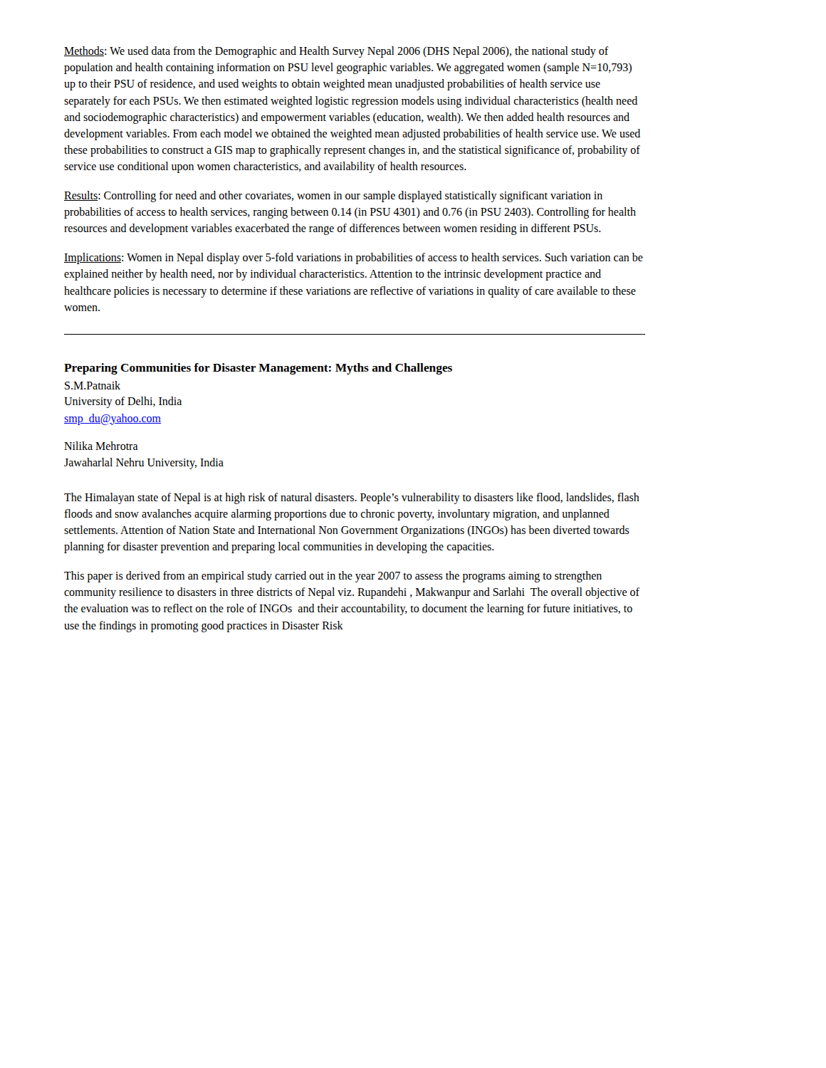Methods: We used data from the Demographic and Health Survey Nepal 2006 (DHS Nepal 2006), the national study of population and health containing information on PSU level geographic variables. We aggregated women (sample N=10,793) up to their PSU of residence, and used weights to obtain weighted mean unadjusted probabilities of health service use separately for each PSUs. We then estimated weighted logistic regression models using individual characteristics (health need and sociodemographic characteristics) and empowerment variables (education, wealth). We then added health resources and development variables. From each model we obtained the weighted mean adjusted probabilities of health service use. We used these probabilities to construct a GIS map to graphically represent changes in, and the statistical significance of, probability of service use conditional upon women characteristics, and availability of health resources.
Results: Controlling for need and other covariates, women in our sample displayed statistically significant variation in probabilities of access to health services, ranging between 0.14 (in PSU 4301) and 0.76 (in PSU 2403). Controlling for health resources and development variables exacerbated the range of differences between women residing in different PSUs.
Implications: Women in Nepal display over 5-fold variations in probabilities of access to health services. Such variation can be explained neither by health need, nor by individual characteristics. Attention to the intrinsic development practice and healthcare policies is necessary to determine if these variations are reflective of variations in quality of care available to these women.
Preparing Communities for Disaster Management: Myths and Challenges
S.M.Patnaik
University of Delhi, India
smp_du@yahoo.com
Nilika Mehrotra
Jawaharlal Nehru University, India
The Himalayan state of Nepal is at high risk of natural disasters. People’s vulnerability to disasters like flood, landslides, flash floods and snow avalanches acquire alarming proportions due to chronic poverty, involuntary migration, and unplanned settlements. Attention of Nation State and International Non Government Organizations (INGOs) has been diverted towards planning for disaster prevention and preparing local communities in developing the capacities.
This paper is derived from an empirical study carried out in the year 2007 to assess the programs aiming to strengthen community resilience to disasters in three districts of Nepal viz. Rupandehi , Makwanpur and Sarlahi The overall objective of the evaluation was to reflect on the role of INGOs and their accountability, to document the learning for future initiatives, to use the findings in promoting good practices in Disaster Risk